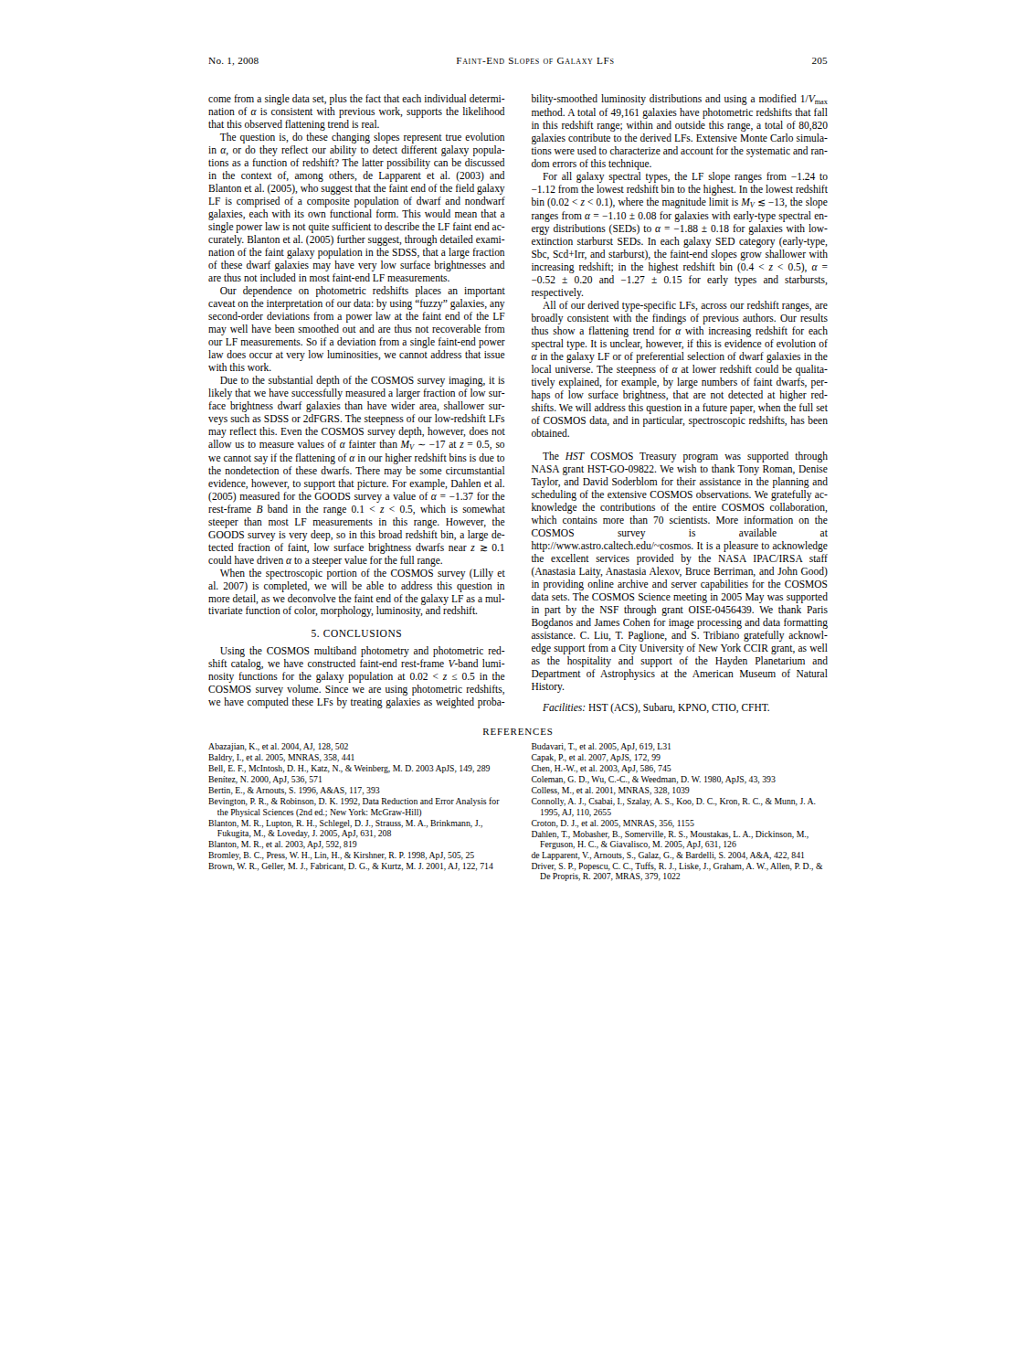No. 1, 2008
Faint-End Slopes of Galaxy LFs
205
come from a single data set, plus the fact that each individual determination of α is consistent with previous work, supports the likelihood that this observed flattening trend is real.
The question is, do these changing slopes represent true evolution in α, or do they reflect our ability to detect different galaxy populations as a function of redshift? The latter possibility can be discussed in the context of, among others, de Lapparent et al. (2003) and Blanton et al. (2005), who suggest that the faint end of the field galaxy LF is comprised of a composite population of dwarf and nondwarf galaxies, each with its own functional form. This would mean that a single power law is not quite sufficient to describe the LF faint end accurately. Blanton et al. (2005) further suggest, through detailed examination of the faint galaxy population in the SDSS, that a large fraction of these dwarf galaxies may have very low surface brightnesses and are thus not included in most faint-end LF measurements.
Our dependence on photometric redshifts places an important caveat on the interpretation of our data: by using “fuzzy” galaxies, any second-order deviations from a power law at the faint end of the LF may well have been smoothed out and are thus not recoverable from our LF measurements. So if a deviation from a single faint-end power law does occur at very low luminosities, we cannot address that issue with this work.
Due to the substantial depth of the COSMOS survey imaging, it is likely that we have successfully measured a larger fraction of low surface brightness dwarf galaxies than have wider area, shallower surveys such as SDSS or 2dFGRS. The steepness of our low-redshift LFs may reflect this. Even the COSMOS survey depth, however, does not allow us to measure values of α fainter than MV ∼ −17 at z = 0.5, so we cannot say if the flattening of α in our higher redshift bins is due to the nondetection of these dwarfs. There may be some circumstantial evidence, however, to support that picture. For example, Dahlen et al. (2005) measured for the GOODS survey a value of α = −1.37 for the rest-frame B band in the range 0.1 < z < 0.5, which is somewhat steeper than most LF measurements in this range. However, the GOODS survey is very deep, so in this broad redshift bin, a large detected fraction of faint, low surface brightness dwarfs near z ≳ 0.1 could have driven α to a steeper value for the full range.
When the spectroscopic portion of the COSMOS survey (Lilly et al. 2007) is completed, we will be able to address this question in more detail, as we deconvolve the faint end of the galaxy LF as a multivariate function of color, morphology, luminosity, and redshift.
5. Conclusions
Using the COSMOS multiband photometry and photometric redshift catalog, we have constructed faint-end rest-frame V-band luminosity functions for the galaxy population at 0.02 < z ≤ 0.5 in the COSMOS survey volume. Since we are using photometric redshifts, we have computed these LFs by treating galaxies as weighted probability-smoothed luminosity distributions and using a modified 1/Vmax method. A total of 49,161 galaxies have photometric redshifts that fall in this redshift range; within and outside this range, a total of 80,820 galaxies contribute to the derived LFs. Extensive Monte Carlo simulations were used to characterize and account for the systematic and random errors of this technique.
For all galaxy spectral types, the LF slope ranges from −1.24 to −1.12 from the lowest redshift bin to the highest. In the lowest redshift bin (0.02 < z < 0.1), where the magnitude limit is MV ≲ −13, the slope ranges from α = −1.10 ± 0.08 for galaxies with early-type spectral energy distributions (SEDs) to α = −1.88 ± 0.18 for galaxies with low-extinction starburst SEDs. In each galaxy SED category (early-type, Sbc, Scd+Irr, and starburst), the faint-end slopes grow shallower with increasing redshift; in the highest redshift bin (0.4 < z < 0.5), α = −0.52 ± 0.20 and −1.27 ± 0.15 for early types and starbursts, respectively.
All of our derived type-specific LFs, across our redshift ranges, are broadly consistent with the findings of previous authors. Our results thus show a flattening trend for α with increasing redshift for each spectral type. It is unclear, however, if this is evidence of evolution of α in the galaxy LF or of preferential selection of dwarf galaxies in the local universe. The steepness of α at lower redshift could be qualitatively explained, for example, by large numbers of faint dwarfs, perhaps of low surface brightness, that are not detected at higher redshifts. We will address this question in a future paper, when the full set of COSMOS data, and in particular, spectroscopic redshifts, has been obtained.
The HST COSMOS Treasury program was supported through NASA grant HST-GO-09822. We wish to thank Tony Roman, Denise Taylor, and David Soderblom for their assistance in the planning and scheduling of the extensive COSMOS observations. We gratefully acknowledge the contributions of the entire COSMOS collaboration, which contains more than 70 scientists. More information on the COSMOS survey is available at http://www.astro.caltech.edu/~cosmos. It is a pleasure to acknowledge the excellent services provided by the NASA IPAC/IRSA staff (Anastasia Laity, Anastasia Alexov, Bruce Berriman, and John Good) in providing online archive and server capabilities for the COSMOS data sets. The COSMOS Science meeting in 2005 May was supported in part by the NSF through grant OISE-0456439. We thank Paris Bogdanos and James Cohen for image processing and data formatting assistance. C. Liu, T. Paglione, and S. Tribiano gratefully acknowledge support from a City University of New York CCIR grant, as well as the hospitality and support of the Hayden Planetarium and Department of Astrophysics at the American Museum of Natural History.
Facilities: HST (ACS), Subaru, KPNO, CTIO, CFHT.
REFERENCES
Abazajian, K., et al. 2004, AJ, 128, 502
Baldry, I., et al. 2005, MNRAS, 358, 441
Bell, E. F., McIntosh, D. H., Katz, N., & Weinberg, M. D. 2003 ApJS, 149, 289
Benítez, N. 2000, ApJ, 536, 571
Bertin, E., & Arnouts, S. 1996, A&AS, 117, 393
Bevington, P. R., & Robinson, D. K. 1992, Data Reduction and Error Analysis for the Physical Sciences (2nd ed.; New York: McGraw-Hill)
Blanton, M. R., Lupton, R. H., Schlegel, D. J., Strauss, M. A., Brinkmann, J., Fukugita, M., & Loveday, J. 2005, ApJ, 631, 208
Blanton, M. R., et al. 2003, ApJ, 592, 819
Bromley, B. C., Press, W. H., Lin, H., & Kirshner, R. P. 1998, ApJ, 505, 25
Brown, W. R., Geller, M. J., Fabricant, D. G., & Kurtz, M. J. 2001, AJ, 122, 714
Budavari, T., et al. 2005, ApJ, 619, L31
Capak, P., et al. 2007, ApJS, 172, 99
Chen, H.-W., et al. 2003, ApJ, 586, 745
Coleman, G. D., Wu, C.-C., & Weedman, D. W. 1980, ApJS, 43, 393
Colless, M., et al. 2001, MNRAS, 328, 1039
Connolly, A. J., Csabai, I., Szalay, A. S., Koo, D. C., Kron, R. C., & Munn, J. A. 1995, AJ, 110, 2655
Croton, D. J., et al. 2005, MNRAS, 356, 1155
Dahlen, T., Mobasher, B., Somerville, R. S., Moustakas, L. A., Dickinson, M., Ferguson, H. C., & Giavalisco, M. 2005, ApJ, 631, 126
de Lapparent, V., Arnouts, S., Galaz, G., & Bardelli, S. 2004, A&A, 422, 841
Driver, S. P., Popescu, C. C., Tuffs, R. J., Liske, J., Graham, A. W., Allen, P. D., & De Propris, R. 2007, MRAS, 379, 1022